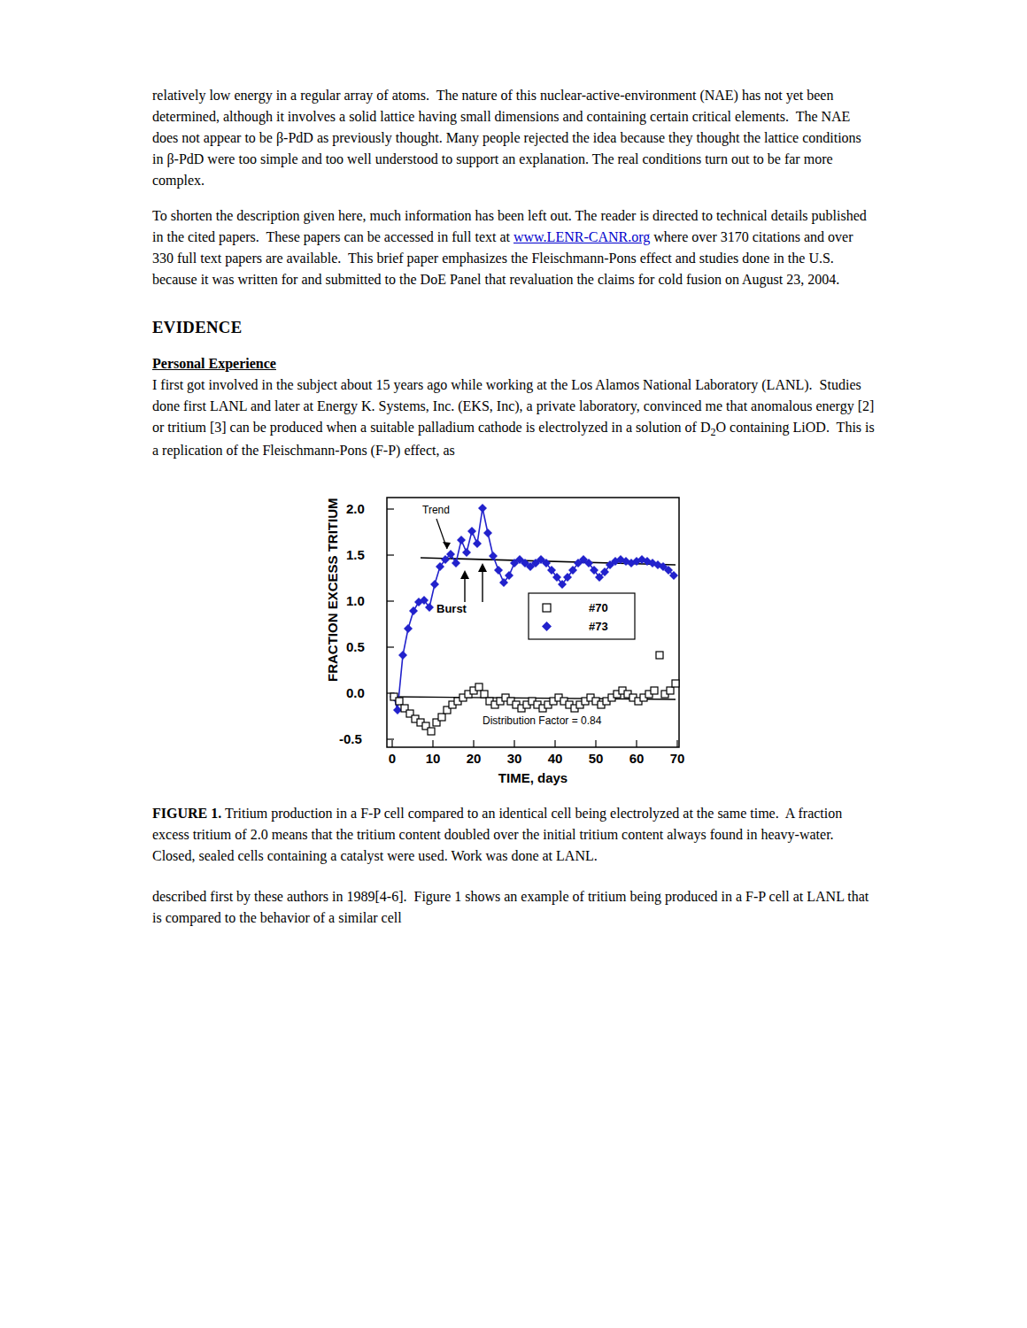relatively low energy in a regular array of atoms. The nature of this nuclear-active-environment (NAE) has not yet been determined, although it involves a solid lattice having small dimensions and containing certain critical elements. The NAE does not appear to be β-PdD as previously thought. Many people rejected the idea because they thought the lattice conditions in β-PdD were too simple and too well understood to support an explanation. The real conditions turn out to be far more complex.
To shorten the description given here, much information has been left out. The reader is directed to technical details published in the cited papers. These papers can be accessed in full text at www.LENR-CANR.org where over 3170 citations and over 330 full text papers are available. This brief paper emphasizes the Fleischmann-Pons effect and studies done in the U.S. because it was written for and submitted to the DoE Panel that revaluation the claims for cold fusion on August 23, 2004.
EVIDENCE
Personal Experience
I first got involved in the subject about 15 years ago while working at the Los Alamos National Laboratory (LANL). Studies done first LANL and later at Energy K. Systems, Inc. (EKS, Inc), a private laboratory, convinced me that anomalous energy [2] or tritium [3] can be produced when a suitable palladium cathode is electrolyzed in a solution of D2O containing LiOD. This is a replication of the Fleischmann-Pons (F-P) effect, as
FRACTION EXCESS TRITIUM 2.0 1.5 1.0 0.5 0.0 -0.5 0 10 20 30 40 50 60 70 TIME, days Trend Burst #70 #73 Distribution Factor = 0.84
FIGURE 1. Tritium production in a F-P cell compared to an identical cell being electrolyzed at the same time. A fraction excess tritium of 2.0 means that the tritium content doubled over the initial tritium content always found in heavy-water. Closed, sealed cells containing a catalyst were used. Work was done at LANL.
described first by these authors in 1989[4-6]. Figure 1 shows an example of tritium being produced in a F-P cell at LANL that is compared to the behavior of a similar cell